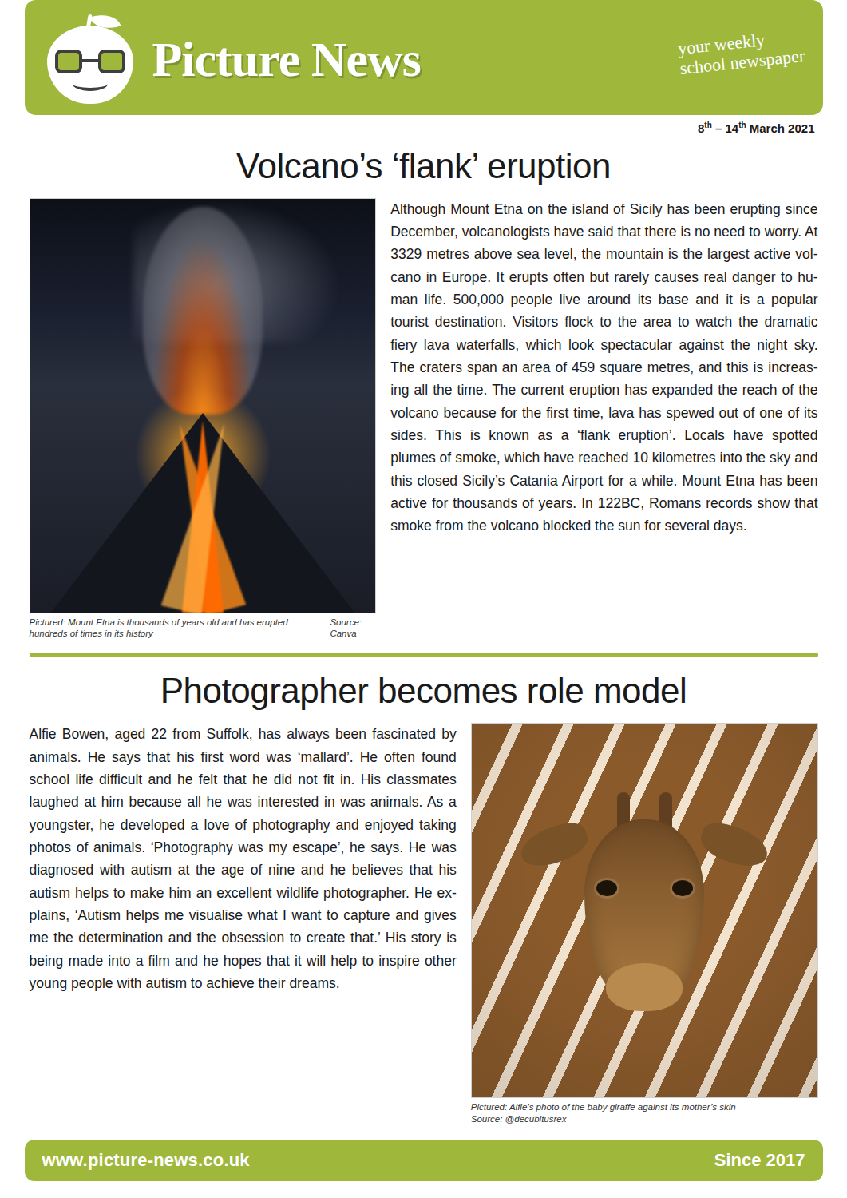Picture News
your weekly
school newspaper
8th – 14th March 2021
Volcano’s ‘flank’ eruption
Pictured: Mount Etna is thousands of years old and has erupted hundreds of times in its history Source: Canva
Although Mount Etna on the island of Sicily has been erupting since December, volcanologists have said that there is no need to worry. At 3329 metres above sea level, the mountain is the largest active volcano in Europe. It erupts often but rarely causes real danger to human life. 500,000 people live around its base and it is a popular tourist destination. Visitors flock to the area to watch the dramatic fiery lava waterfalls, which look spectacular against the night sky. The craters span an area of 459 square metres, and this is increasing all the time. The current eruption has expanded the reach of the volcano because for the first time, lava has spewed out of one of its sides. This is known as a ‘flank eruption’. Locals have spotted plumes of smoke, which have reached 10 kilometres into the sky and this closed Sicily’s Catania Airport for a while. Mount Etna has been active for thousands of years. In 122BC, Romans records show that smoke from the volcano blocked the sun for several days.
Photographer becomes role model
Alfie Bowen, aged 22 from Suffolk, has always been fascinated by animals. He says that his first word was ‘mallard’. He often found school life difficult and he felt that he did not fit in. His classmates laughed at him because all he was interested in was animals. As a youngster, he developed a love of photography and enjoyed taking photos of animals. ‘Photography was my escape’, he says. He was diagnosed with autism at the age of nine and he believes that his autism helps to make him an excellent wildlife photographer. He explains, ‘Autism helps me visualise what I want to capture and gives me the determination and the obsession to create that.’ His story is being made into a film and he hopes that it will help to inspire other young people with autism to achieve their dreams.
Pictured: Alfie’s photo of the baby giraffe against its mother’s skin
Source: @decubitusrex
www.picture-news.co.uk Since 2017